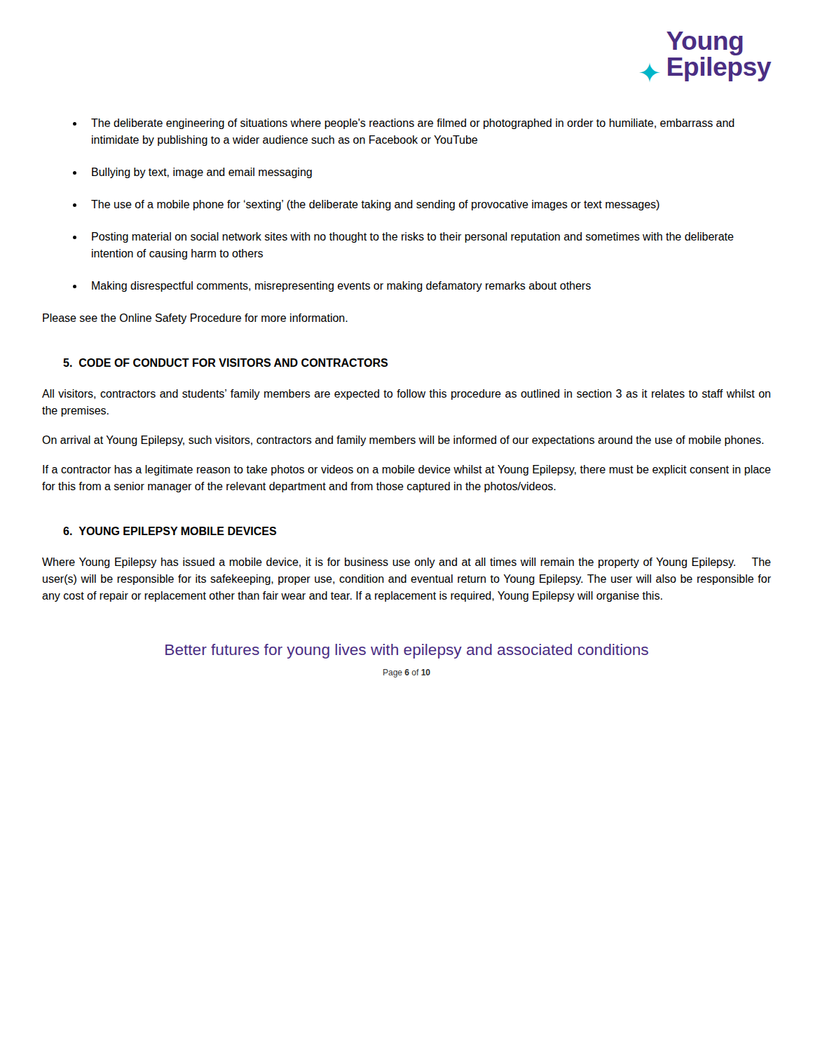✦Young
Epilepsy
The deliberate engineering of situations where people's reactions are filmed or photographed in order to humiliate, embarrass and intimidate by publishing to a wider audience such as on Facebook or YouTube
Bullying by text, image and email messaging
The use of a mobile phone for ‘sexting’ (the deliberate taking and sending of provocative images or text messages)
Posting material on social network sites with no thought to the risks to their personal reputation and sometimes with the deliberate intention of causing harm to others
Making disrespectful comments, misrepresenting events or making defamatory remarks about others
Please see the Online Safety Procedure for more information.
5. CODE OF CONDUCT FOR VISITORS AND CONTRACTORS
All visitors, contractors and students’ family members are expected to follow this procedure as outlined in section 3 as it relates to staff whilst on the premises.
On arrival at Young Epilepsy, such visitors, contractors and family members will be informed of our expectations around the use of mobile phones.
If a contractor has a legitimate reason to take photos or videos on a mobile device whilst at Young Epilepsy, there must be explicit consent in place for this from a senior manager of the relevant department and from those captured in the photos/videos.
6. YOUNG EPILEPSY MOBILE DEVICES
Where Young Epilepsy has issued a mobile device, it is for business use only and at all times will remain the property of Young Epilepsy. The user(s) will be responsible for its safekeeping, proper use, condition and eventual return to Young Epilepsy. The user will also be responsible for any cost of repair or replacement other than fair wear and tear. If a replacement is required, Young Epilepsy will organise this.
Better futures for young lives with epilepsy and associated conditions
Page 6 of 10